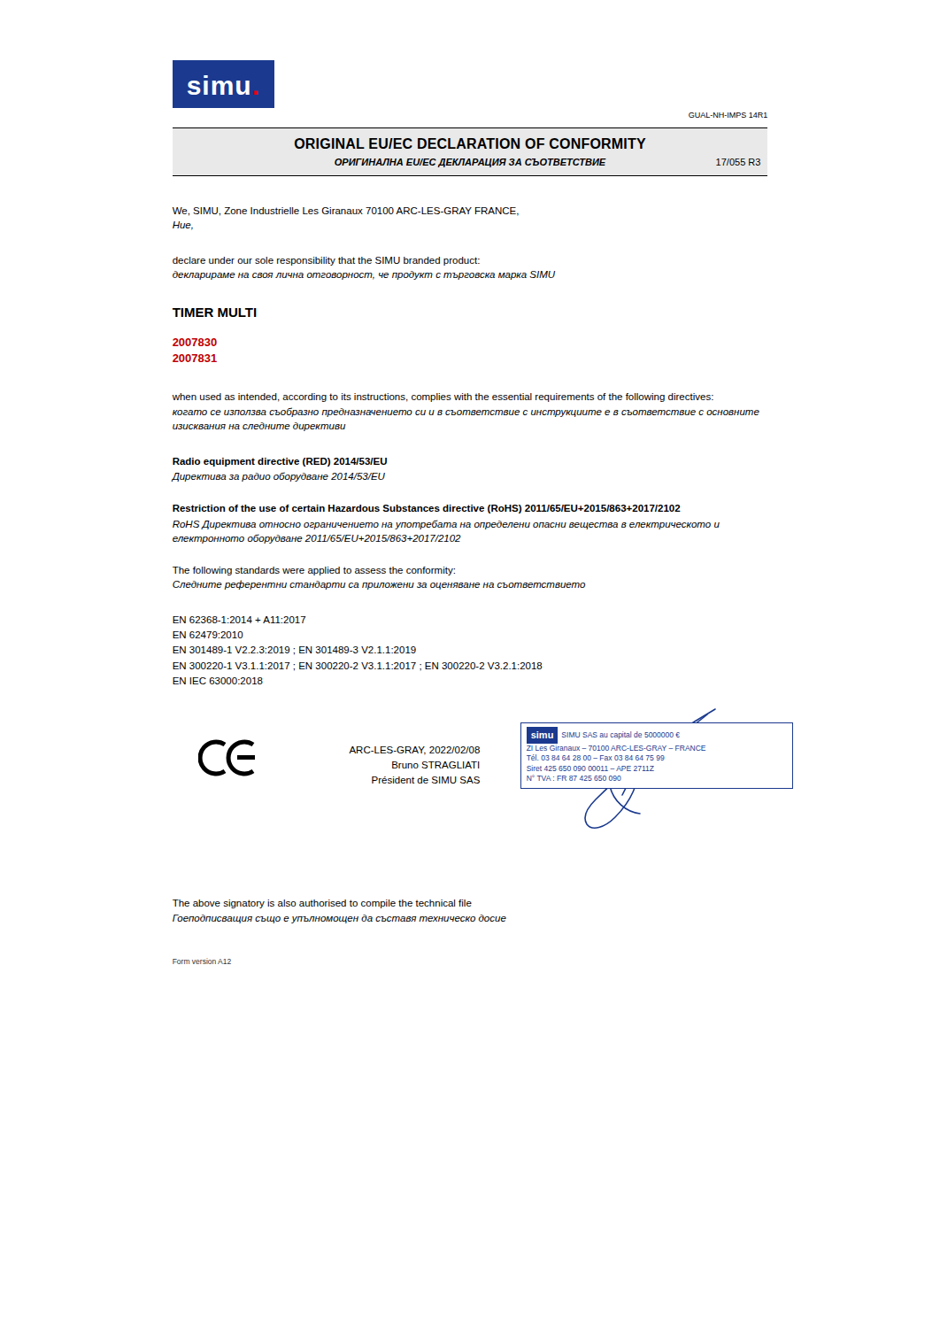simu.
GUAL-NH-IMPS 14R1
ORIGINAL EU/EC DECLARATION OF CONFORMITY
ОРИГИНАЛНА EU/EC ДЕКЛАРАЦИЯ ЗА СЪОТВЕТСТВИЕ
17/055 R3
We, SIMU, Zone Industrielle Les Giranaux 70100 ARC-LES-GRAY FRANCE,
Ние,
declare under our sole responsibility that the SIMU branded product:
декларираме на своя лична отговорност, че продукт с търговска марка SIMU
TIMER MULTI
2007830
2007831
when used as intended, according to its instructions, complies with the essential requirements of the following directives:
когато се използва съобразно предназначението си и в съответствие с инструкциите е в съответствие с основните изисквания на следните директиви
Radio equipment directive (RED) 2014/53/EU
Директива за радио оборудване 2014/53/EU
Restriction of the use of certain Hazardous Substances directive (RoHS) 2011/65/EU+2015/863+2017/2102
RoHS Директива относно ограничението на употребата на определени опасни вещества в електрическото и електронното оборудване 2011/65/EU+2015/863+2017/2102
The following standards were applied to assess the conformity:
Следните референтни стандарти са приложени за оценяване на съответствието
EN 62368‑1:2014 + A11:2017
EN 62479:2010
EN 301489‑1 V2.2.3:2019 ; EN 301489‑3 V2.1.1:2019
EN 300220‑1 V3.1.1:2017 ; EN 300220‑2 V3.1.1:2017 ; EN 300220‑2 V3.2.1:2018
EN IEC 63000:2018
ARC‑LES‑GRAY, 2022/02/08
Bruno STRAGLIATI
Président de SIMU SAS
simu SIMU SAS au capital de 5000000 €
ZI Les Giranaux – 70100 ARC‑LES‑GRAY – FRANCE
Tél. 03 84 64 28 00 – Fax 03 84 64 75 99
Siret 425 650 090 00011 – APE 2711Z
N° TVA : FR 87 425 650 090
The above signatory is also authorised to compile the technical file Гоеподписващия също е упълномощен да съставя техническо досие
Form version A12